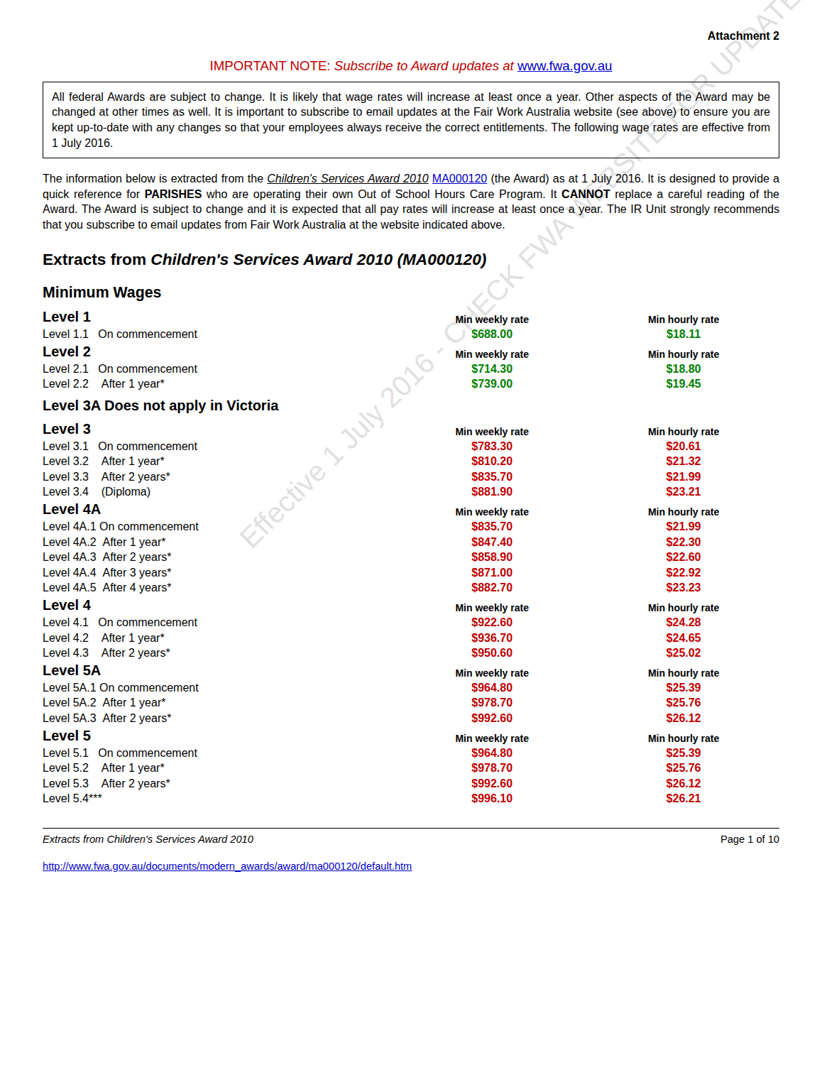Effective 1 July 2016 - CHECK FWA WEBSITE FOR UPDATES
Attachment 2
IMPORTANT NOTE: Subscribe to Award updates at www.fwa.gov.au
All federal Awards are subject to change. It is likely that wage rates will increase at least once a year. Other aspects of the Award may be changed at other times as well. It is important to subscribe to email updates at the Fair Work Australia website (see above) to ensure you are kept up-to-date with any changes so that your employees always receive the correct entitlements. The following wage rates are effective from 1 July 2016.
The information below is extracted from the Children's Services Award 2010 MA000120 (the Award) as at 1 July 2016. It is designed to provide a quick reference for PARISHES who are operating their own Out of School Hours Care Program. It CANNOT replace a careful reading of the Award. The Award is subject to change and it is expected that all pay rates will increase at least once a year. The IR Unit strongly recommends that you subscribe to email updates from Fair Work Australia at the website indicated above.
Extracts from Children's Services Award 2010 (MA000120)
Minimum Wages
| Level 1 | Min weekly rate | Min hourly rate |
| Level 1.1 On commencement | $688.00 | $18.11 |
| Level 2 | Min weekly rate | Min hourly rate |
| Level 2.1 On commencement | $714.30 | $18.80 |
| Level 2.2 After 1 year* | $739.00 | $19.45 |
Level 3A Does not apply in Victoria
| Level 3 | Min weekly rate | Min hourly rate |
| Level 3.1 On commencement | $783.30 | $20.61 |
| Level 3.2 After 1 year* | $810.20 | $21.32 |
| Level 3.3 After 2 years* | $835.70 | $21.99 |
| Level 3.4 (Diploma) | $881.90 | $23.21 |
| Level 4A | Min weekly rate | Min hourly rate |
| Level 4A.1 On commencement | $835.70 | $21.99 |
| Level 4A.2 After 1 year* | $847.40 | $22.30 |
| Level 4A.3 After 2 years* | $858.90 | $22.60 |
| Level 4A.4 After 3 years* | $871.00 | $22.92 |
| Level 4A.5 After 4 years* | $882.70 | $23.23 |
| Level 4 | Min weekly rate | Min hourly rate |
| Level 4.1 On commencement | $922.60 | $24.28 |
| Level 4.2 After 1 year* | $936.70 | $24.65 |
| Level 4.3 After 2 years* | $950.60 | $25.02 |
| Level 5A | Min weekly rate | Min hourly rate |
| Level 5A.1 On commencement | $964.80 | $25.39 |
| Level 5A.2 After 1 year* | $978.70 | $25.76 |
| Level 5A.3 After 2 years* | $992.60 | $26.12 |
| Level 5 | Min weekly rate | Min hourly rate |
| Level 5.1 On commencement | $964.80 | $25.39 |
| Level 5.2 After 1 year* | $978.70 | $25.76 |
| Level 5.3 After 2 years* | $992.60 | $26.12 |
| Level 5.4*** | $996.10 | $26.21 |
Extracts from Children's Services Award 2010 Page 1 of 10
http://www.fwa.gov.au/documents/modern_awards/award/ma000120/default.htm